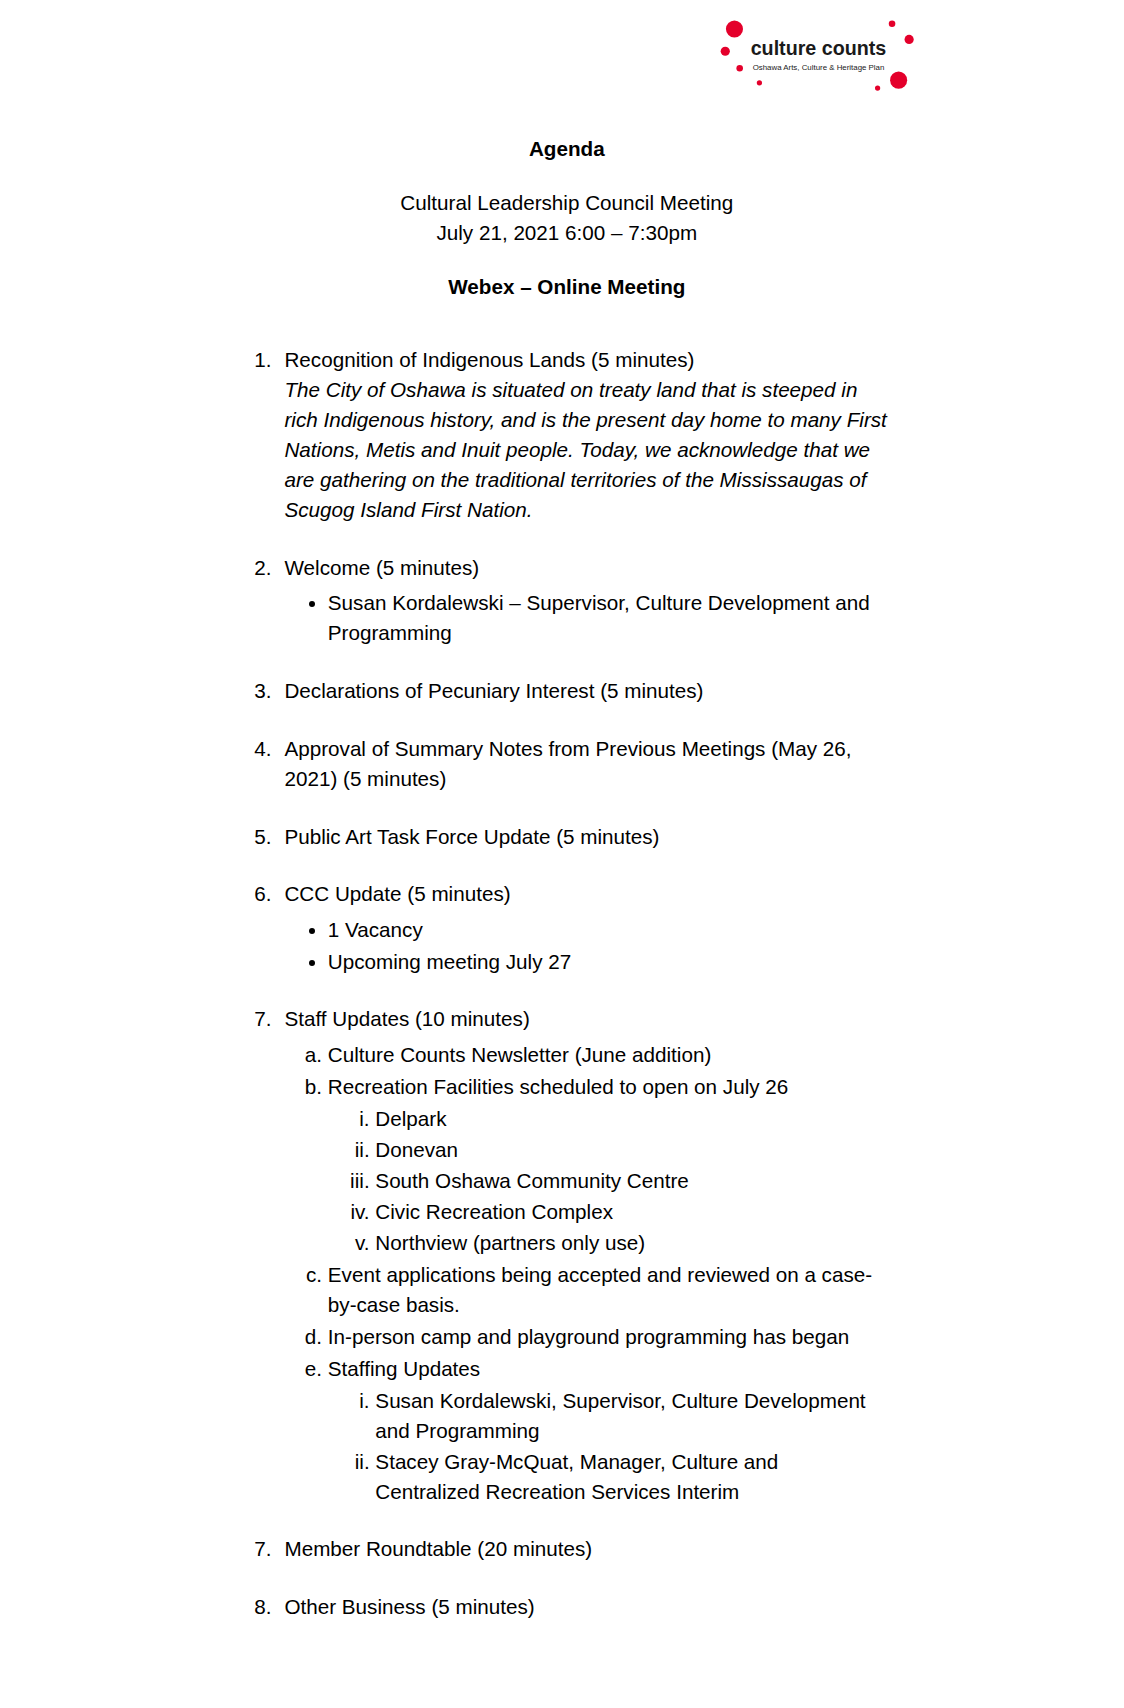culture counts Oshawa Arts, Culture & Heritage Plan
Agenda
Cultural Leadership Council Meeting
July 21, 2021 6:00 – 7:30pm
Webex – Online Meeting
Recognition of Indigenous Lands (5 minutes)
The City of Oshawa is situated on treaty land that is steeped in rich Indigenous history, and is the present day home to many First Nations, Metis and Inuit people. Today, we acknowledge that we are gathering on the traditional territories of the Mississaugas of Scugog Island First Nation.
Welcome (5 minutes)
Susan Kordalewski – Supervisor, Culture Development and Programming
Declarations of Pecuniary Interest (5 minutes)
Approval of Summary Notes from Previous Meetings (May 26, 2021) (5 minutes)
Public Art Task Force Update (5 minutes)
CCC Update (5 minutes)
1 Vacancy
Upcoming meeting July 27
Staff Updates (10 minutes)
Culture Counts Newsletter (June addition)
Recreation Facilities scheduled to open on July 26
Delpark
Donevan
South Oshawa Community Centre
Civic Recreation Complex
Northview (partners only use)
Event applications being accepted and reviewed on a case-by-case basis.
In-person camp and playground programming has began
Staffing Updates
Susan Kordalewski, Supervisor, Culture Development and Programming
Stacey Gray-McQuat, Manager, Culture and Centralized Recreation Services Interim
Member Roundtable (20 minutes)
Other Business (5 minutes)